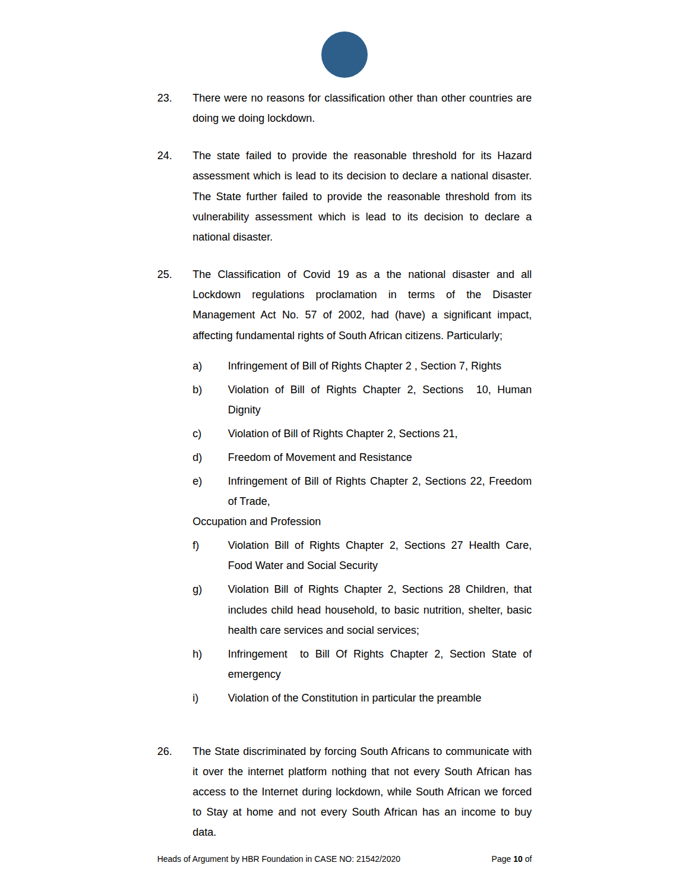23. There were no reasons for classification other than other countries are doing we doing lockdown.
24. The state failed to provide the reasonable threshold for its Hazard assessment which is lead to its decision to declare a national disaster. The State further failed to provide the reasonable threshold from its vulnerability assessment which is lead to its decision to declare a national disaster.
25.
The Classification of Covid 19 as a the national disaster and all Lockdown regulations proclamation in terms of the Disaster Management Act No. 57 of 2002, had (have) a significant impact, affecting fundamental rights of South African citizens. Particularly;
a) Infringement of Bill of Rights Chapter 2 , Section 7, Rights
b) Violation of Bill of Rights Chapter 2, Sections 10, Human Dignity
c) Violation of Bill of Rights Chapter 2, Sections 21,
d) Freedom of Movement and Resistance
e) Infringement of Bill of Rights Chapter 2, Sections 22, Freedom of Trade,
Occupation and Profession
f) Violation Bill of Rights Chapter 2, Sections 27 Health Care, Food Water and Social Security
g) Violation Bill of Rights Chapter 2, Sections 28 Children, that includes child head household, to basic nutrition, shelter, basic health care services and social services;
h) Infringement to Bill Of Rights Chapter 2, Section State of emergency
i) Violation of the Constitution in particular the preamble
26. The State discriminated by forcing South Africans to communicate with it over the internet platform nothing that not every South African has access to the Internet during lockdown, while South African we forced to Stay at home and not every South African has an income to buy data.
Heads of Argument by HBR Foundation in CASE NO: 21542/2020 Page 10 of